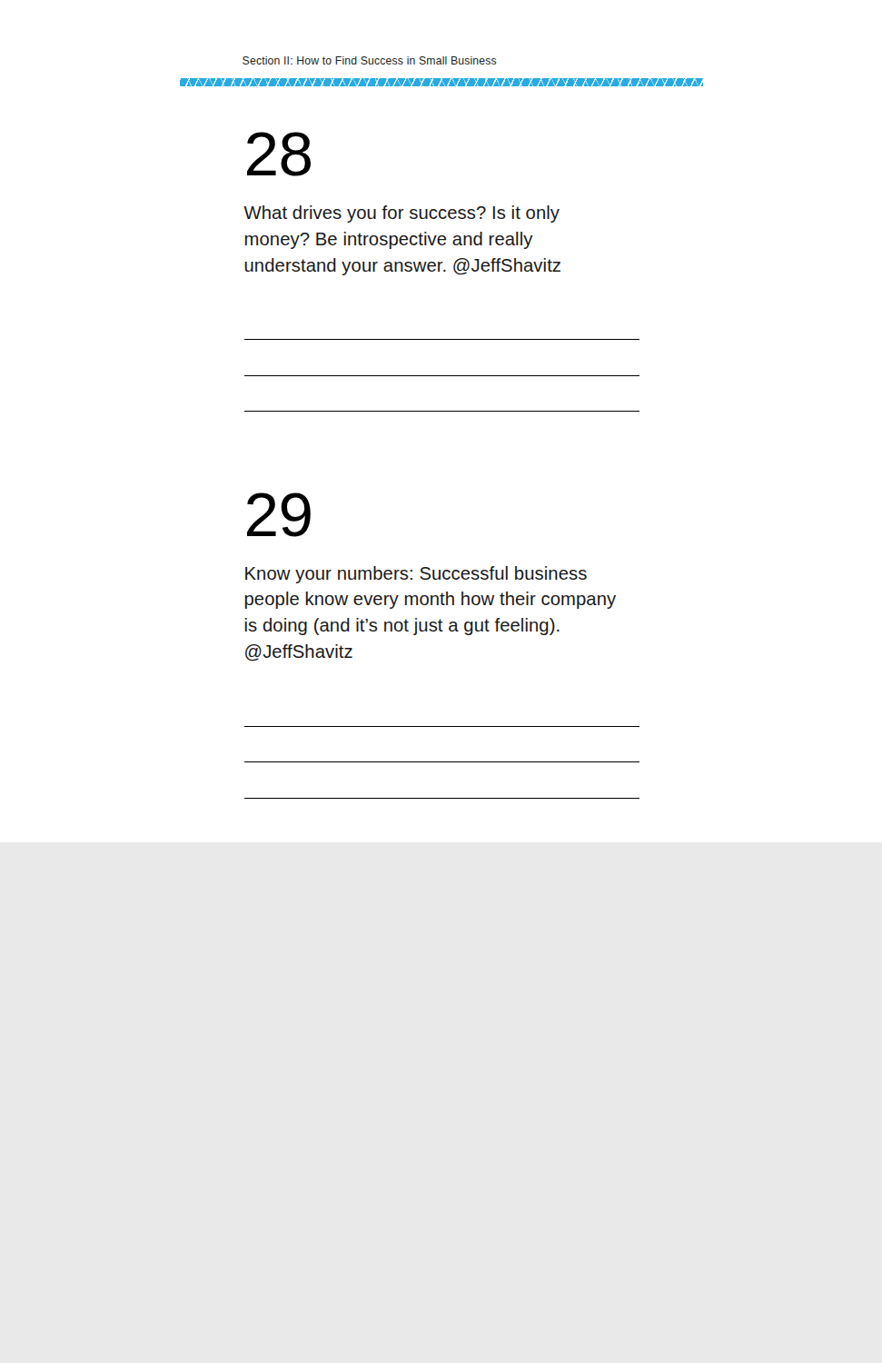Section II: How to Find Success in Small Business
28
What drives you for success? Is it only money? Be introspective and really understand your answer. @JeffShavitz
29
Know your numbers: Successful business people know every month how their company is doing (and it’s not just a gut feeling). @JeffShavitz